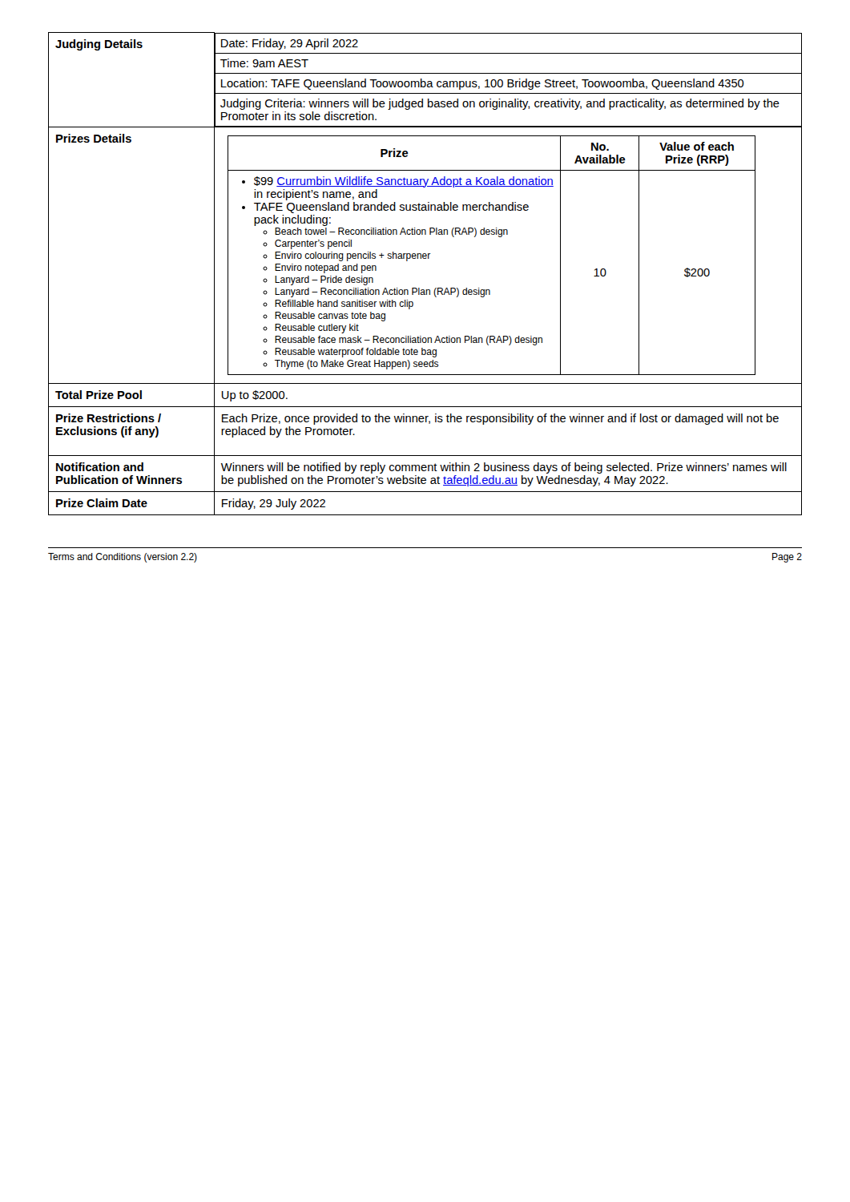| Judging Details | / Date: Friday, 29 April 2022 / / Time: 9am AEST / / Location: TAFE Queensland Toowoomba campus, 100 Bridge Street, Toowoomba, Queensland 4350 / / Judging Criteria: winners will be judged based on originality, creativity, and practicality, as determined by the Promoter in its sole discretion. / |
| Prizes Details | / Prize / No. Available / Value of each Prize (RRP) / / --- / --- / --- / / $99 Currumbin Wildlife Sanctuary Adopt a Koala donation in recipient’s name, and TAFE Queensland branded sustainable merchandise pack including: Beach towel – Reconciliation Action Plan (RAP) design Carpenter’s pencil Enviro colouring pencils + sharpener Enviro notepad and pen Lanyard – Pride design Lanyard – Reconciliation Action Plan (RAP) design Refillable hand sanitiser with clip Reusable canvas tote bag Reusable cutlery kit Reusable face mask – Reconciliation Action Plan (RAP) design Reusable waterproof foldable tote bag Thyme (to Make Great Happen) seeds / 10 / $200 / |
| Total Prize Pool | Up to $2000. |
| Prize Restrictions / Exclusions (if any) | Each Prize, once provided to the winner, is the responsibility of the winner and if lost or damaged will not be replaced by the Promoter. |
| Notification and Publication of Winners | Winners will be notified by reply comment within 2 business days of being selected. Prize winners’ names will be published on the Promoter’s website at tafeqld.edu.au by Wednesday, 4 May 2022. |
| Prize Claim Date | Friday, 29 July 2022 |
Terms and Conditions (version 2.2) Page 2